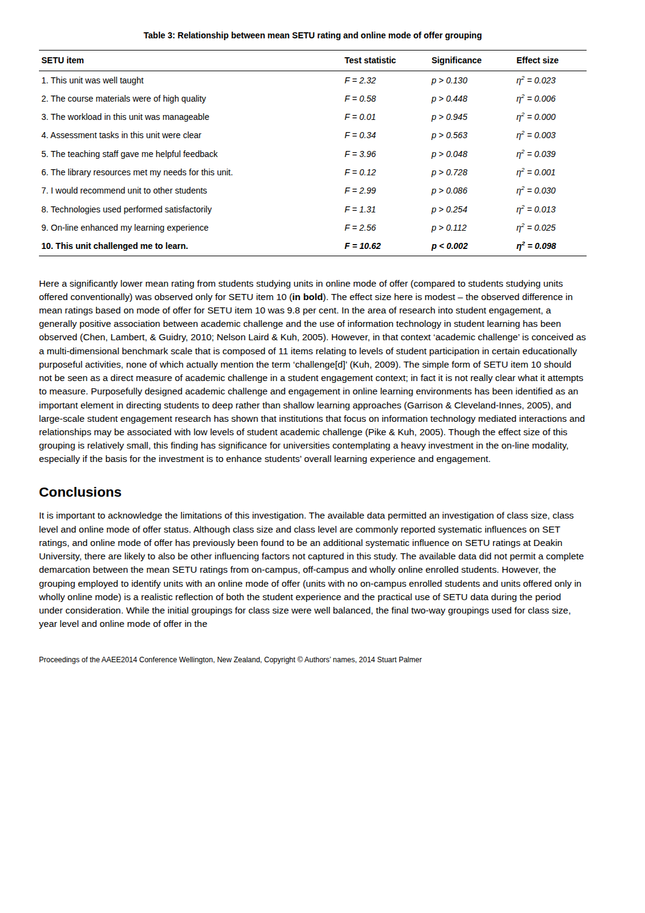Table 3: Relationship between mean SETU rating and online mode of offer grouping
| SETU item | Test statistic | Significance | Effect size |
| --- | --- | --- | --- |
| 1. This unit was well taught | F = 2.32 | p > 0.130 | η 2 = 0.023 |
| 2. The course materials were of high quality | F = 0.58 | p > 0.448 | η 2 = 0.006 |
| 3. The workload in this unit was manageable | F = 0.01 | p > 0.945 | η 2 = 0.000 |
| 4. Assessment tasks in this unit were clear | F = 0.34 | p > 0.563 | η 2 = 0.003 |
| 5. The teaching staff gave me helpful feedback | F = 3.96 | p > 0.048 | η 2 = 0.039 |
| 6. The library resources met my needs for this unit. | F = 0.12 | p > 0.728 | η 2 = 0.001 |
| 7. I would recommend unit to other students | F = 2.99 | p > 0.086 | η 2 = 0.030 |
| 8. Technologies used performed satisfactorily | F = 1.31 | p > 0.254 | η 2 = 0.013 |
| 9. On-line enhanced my learning experience | F = 2.56 | p > 0.112 | η 2 = 0.025 |
| 10. This unit challenged me to learn. | F = 10.62 | p < 0.002 | η 2 = 0.098 |
Here a significantly lower mean rating from students studying units in online mode of offer (compared to students studying units offered conventionally) was observed only for SETU item 10 (in bold). The effect size here is modest – the observed difference in mean ratings based on mode of offer for SETU item 10 was 9.8 per cent. In the area of research into student engagement, a generally positive association between academic challenge and the use of information technology in student learning has been observed (Chen, Lambert, & Guidry, 2010; Nelson Laird & Kuh, 2005). However, in that context ‘academic challenge’ is conceived as a multi-dimensional benchmark scale that is composed of 11 items relating to levels of student participation in certain educationally purposeful activities, none of which actually mention the term ‘challenge[d]’ (Kuh, 2009). The simple form of SETU item 10 should not be seen as a direct measure of academic challenge in a student engagement context; in fact it is not really clear what it attempts to measure. Purposefully designed academic challenge and engagement in online learning environments has been identified as an important element in directing students to deep rather than shallow learning approaches (Garrison & Cleveland-Innes, 2005), and large-scale student engagement research has shown that institutions that focus on information technology mediated interactions and relationships may be associated with low levels of student academic challenge (Pike & Kuh, 2005). Though the effect size of this grouping is relatively small, this finding has significance for universities contemplating a heavy investment in the on-line modality, especially if the basis for the investment is to enhance students’ overall learning experience and engagement.
Conclusions
It is important to acknowledge the limitations of this investigation. The available data permitted an investigation of class size, class level and online mode of offer status. Although class size and class level are commonly reported systematic influences on SET ratings, and online mode of offer has previously been found to be an additional systematic influence on SETU ratings at Deakin University, there are likely to also be other influencing factors not captured in this study. The available data did not permit a complete demarcation between the mean SETU ratings from on-campus, off-campus and wholly online enrolled students. However, the grouping employed to identify units with an online mode of offer (units with no on-campus enrolled students and units offered only in wholly online mode) is a realistic reflection of both the student experience and the practical use of SETU data during the period under consideration. While the initial groupings for class size were well balanced, the final two-way groupings used for class size, year level and online mode of offer in the
Proceedings of the AAEE2014 Conference Wellington, New Zealand, Copyright © Authors’ names, 2014 Stuart Palmer